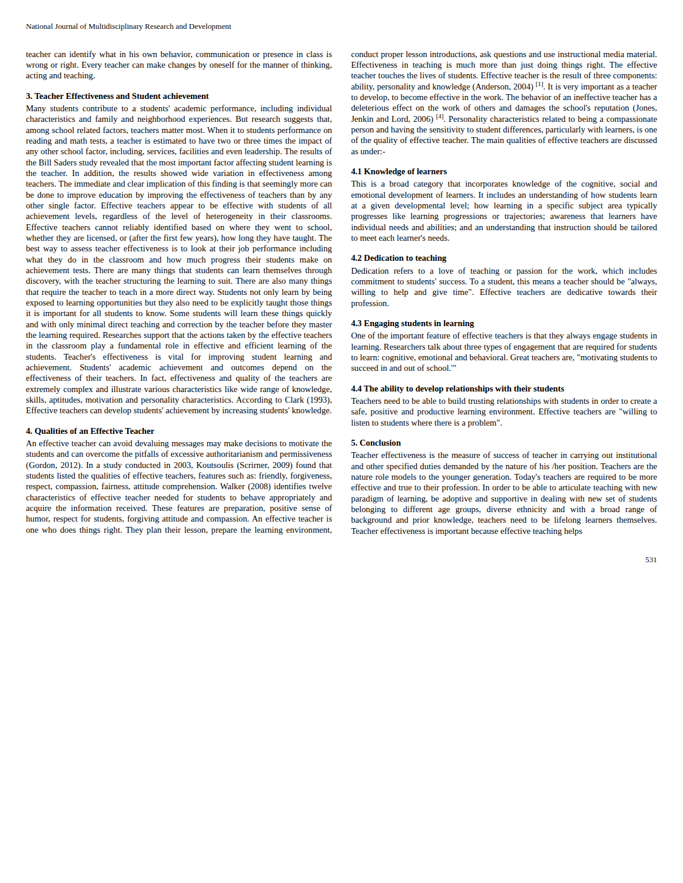National Journal of Multidisciplinary Research and Development
teacher can identify what in his own behavior, communication or presence in class is wrong or right. Every teacher can make changes by oneself for the manner of thinking, acting and teaching.
3. Teacher Effectiveness and Student achievement
Many students contribute to a students' academic performance, including individual characteristics and family and neighborhood experiences. But research suggests that, among school related factors, teachers matter most. When it to students performance on reading and math tests, a teacher is estimated to have two or three times the impact of any other school factor, including, services, facilities and even leadership. The results of the Bill Saders study revealed that the most important factor affecting student learning is the teacher. In addition, the results showed wide variation in effectiveness among teachers. The immediate and clear implication of this finding is that seemingly more can be done to improve education by improving the effectiveness of teachers than by any other single factor. Effective teachers appear to be effective with students of all achievement levels, regardless of the level of heterogeneity in their classrooms. Effective teachers cannot reliably identified based on where they went to school, whether they are licensed, or (after the first few years), how long they have taught. The best way to assess teacher effectiveness is to look at their job performance including what they do in the classroom and how much progress their students make on achievement tests. There are many things that students can learn themselves through discovery, with the teacher structuring the learning to suit. There are also many things that require the teacher to teach in a more direct way. Students not only learn by being exposed to learning opportunities but they also need to be explicitly taught those things it is important for all students to know. Some students will learn these things quickly and with only minimal direct teaching and correction by the teacher before they master the learning required. Researches support that the actions taken by the effective teachers in the classroom play a fundamental role in effective and efficient learning of the students. Teacher's effectiveness is vital for improving student learning and achievement. Students' academic achievement and outcomes depend on the effectiveness of their teachers. In fact, effectiveness and quality of the teachers are extremely complex and illustrate various characteristics like wide range of knowledge, skills, aptitudes, motivation and personality characteristics. According to Clark (1993), Effective teachers can develop students' achievement by increasing students' knowledge.
4. Qualities of an Effective Teacher
An effective teacher can avoid devaluing messages may make decisions to motivate the students and can overcome the pitfalls of excessive authoritarianism and permissiveness (Gordon, 2012). In a study conducted in 2003, Koutsoulis (Scrirner, 2009) found that students listed the qualities of effective teachers, features such as: friendly, forgiveness, respect, compassion, fairness, attitude comprehension. Walker (2008) identifies twelve characteristics of effective teacher needed for students to behave appropriately and acquire the information received. These features are preparation, positive sense of humor, respect for students, forgiving attitude and compassion. An effective teacher is one who does things right. They plan their lesson, prepare the learning environment, conduct proper lesson introductions, ask questions and use instructional media material. Effectiveness in teaching is much more than just doing things right. The effective teacher touches the lives of students. Effective teacher is the result of three components: ability, personality and knowledge (Anderson, 2004) [1]. It is very important as a teacher to develop, to become effective in the work. The behavior of an ineffective teacher has a deleterious effect on the work of others and damages the school's reputation (Jones, Jenkin and Lord, 2006) [4]. Personality characteristics related to being a compassionate person and having the sensitivity to student differences, particularly with learners, is one of the quality of effective teacher. The main qualities of effective teachers are discussed as under:-
4.1 Knowledge of learners
This is a broad category that incorporates knowledge of the cognitive, social and emotional development of learners. It includes an understanding of how students learn at a given developmental level; how learning in a specific subject area typically progresses like learning progressions or trajectories; awareness that learners have individual needs and abilities; and an understanding that instruction should be tailored to meet each learner's needs.
4.2 Dedication to teaching
Dedication refers to a love of teaching or passion for the work, which includes commitment to students' success. To a student, this means a teacher should be "always, willing to help and give time". Effective teachers are dedicative towards their profession.
4.3 Engaging students in learning
One of the important feature of effective teachers is that they always engage students in learning. Researchers talk about three types of engagement that are required for students to learn: cognitive, emotional and behavioral. Great teachers are, "motivating students to succeed in and out of school.'"
4.4 The ability to develop relationships with their students
Teachers need to be able to build trusting relationships with students in order to create a safe, positive and productive learning environment. Effective teachers are "willing to listen to students where there is a problem".
5. Conclusion
Teacher effectiveness is the measure of success of teacher in carrying out institutional and other specified duties demanded by the nature of his /her position. Teachers are the nature role models to the younger generation. Today's teachers are required to be more effective and true to their profession. In order to be able to articulate teaching with new paradigm of learning, be adoptive and supportive in dealing with new set of students belonging to different age groups, diverse ethnicity and with a broad range of background and prior knowledge, teachers need to be lifelong learners themselves. Teacher effectiveness is important because effective teaching helps
531